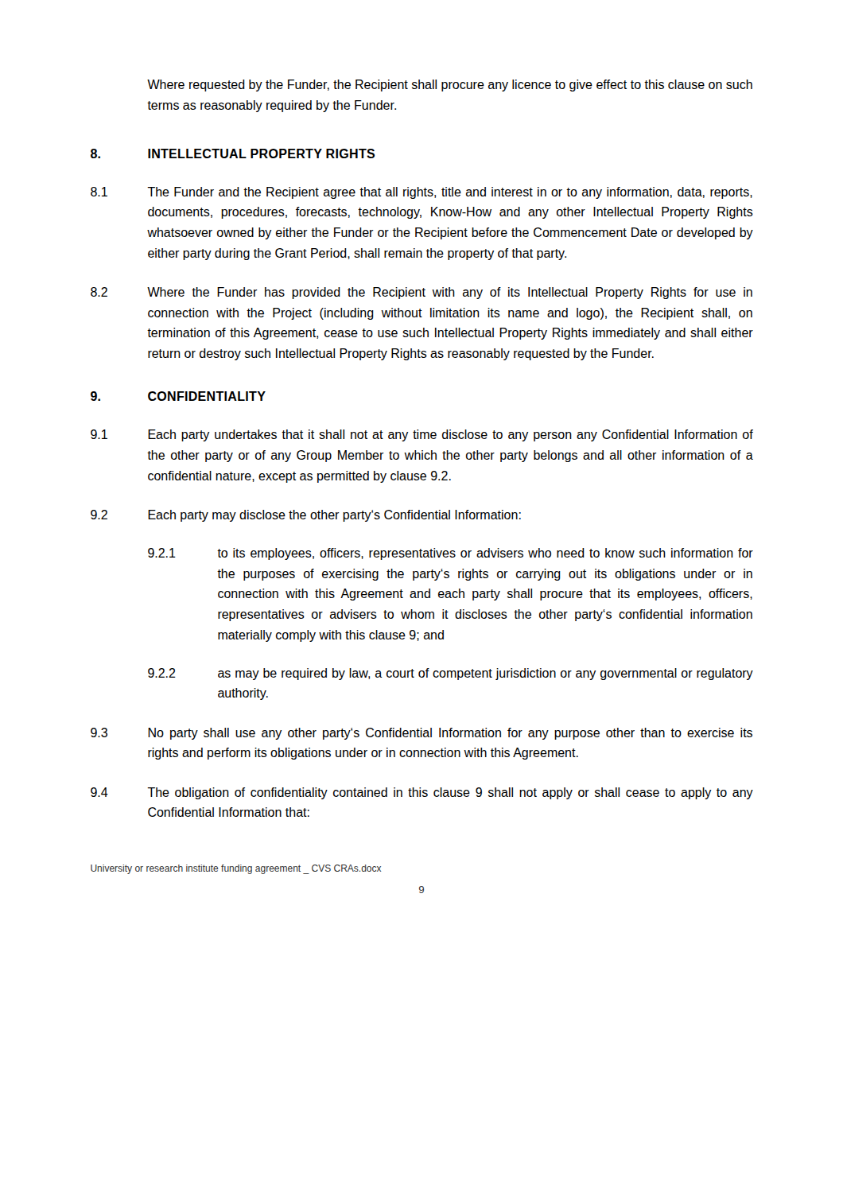Where requested by the Funder, the Recipient shall procure any licence to give effect to this clause on such terms as reasonably required by the Funder.
8. Intellectual Property Rights
8.1 The Funder and the Recipient agree that all rights, title and interest in or to any information, data, reports, documents, procedures, forecasts, technology, Know-How and any other Intellectual Property Rights whatsoever owned by either the Funder or the Recipient before the Commencement Date or developed by either party during the Grant Period, shall remain the property of that party.
8.2 Where the Funder has provided the Recipient with any of its Intellectual Property Rights for use in connection with the Project (including without limitation its name and logo), the Recipient shall, on termination of this Agreement, cease to use such Intellectual Property Rights immediately and shall either return or destroy such Intellectual Property Rights as reasonably requested by the Funder.
9. Confidentiality
9.1 Each party undertakes that it shall not at any time disclose to any person any Confidential Information of the other party or of any Group Member to which the other party belongs and all other information of a confidential nature, except as permitted by clause 9.2.
9.2 Each party may disclose the other party‘s Confidential Information:
9.2.1 to its employees, officers, representatives or advisers who need to know such information for the purposes of exercising the party‘s rights or carrying out its obligations under or in connection with this Agreement and each party shall procure that its employees, officers, representatives or advisers to whom it discloses the other party‘s confidential information materially comply with this clause 9; and
9.2.2 as may be required by law, a court of competent jurisdiction or any governmental or regulatory authority.
9.3 No party shall use any other party‘s Confidential Information for any purpose other than to exercise its rights and perform its obligations under or in connection with this Agreement.
9.4 The obligation of confidentiality contained in this clause 9 shall not apply or shall cease to apply to any Confidential Information that:
University or research institute funding agreement _ CVS CRAs.docx
9